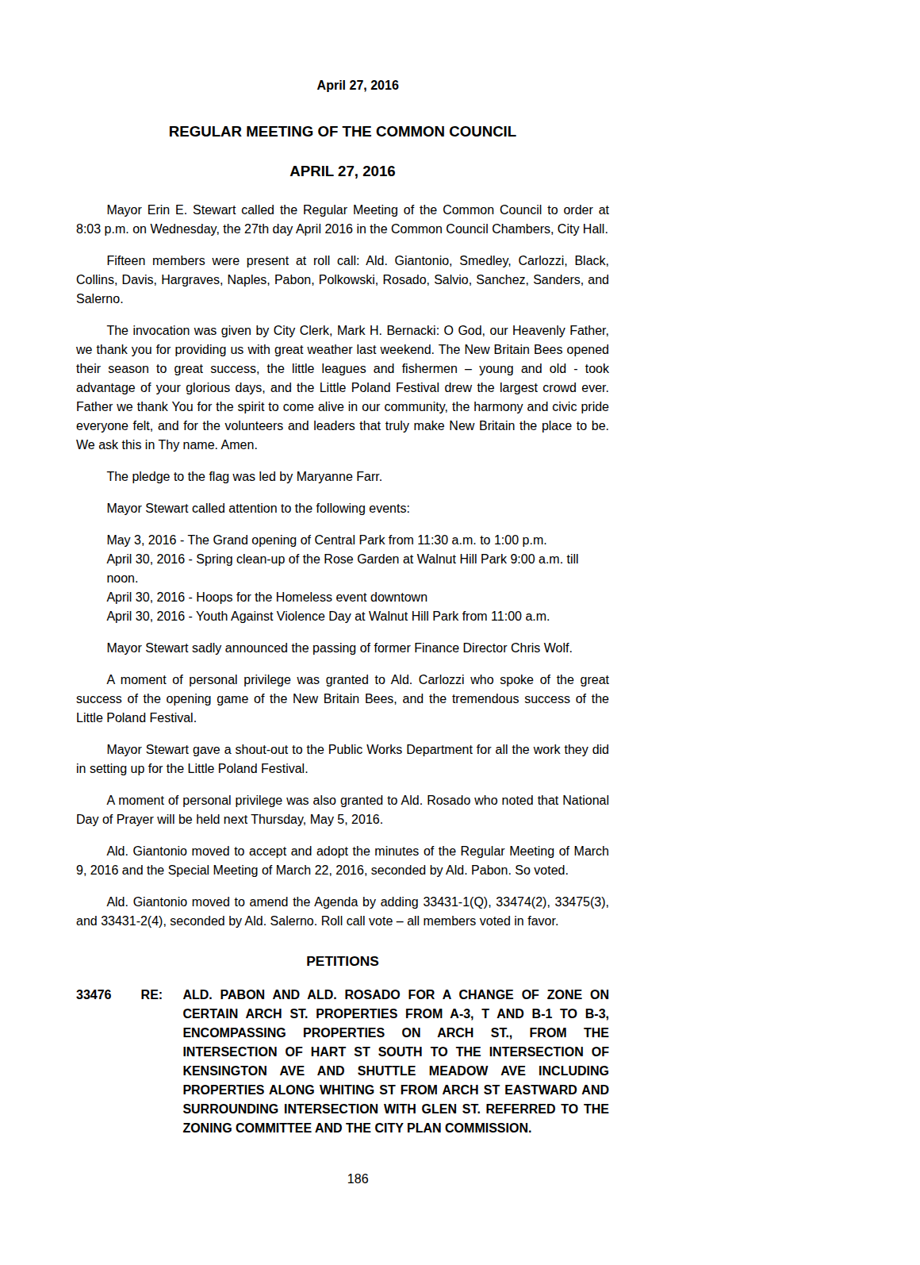April 27, 2016
REGULAR MEETING OF THE COMMON COUNCIL
APRIL 27, 2016
Mayor Erin E. Stewart called the Regular Meeting of the Common Council to order at 8:03 p.m. on Wednesday, the 27th day April 2016 in the Common Council Chambers, City Hall.
Fifteen members were present at roll call: Ald. Giantonio, Smedley, Carlozzi, Black, Collins, Davis, Hargraves, Naples, Pabon, Polkowski, Rosado, Salvio, Sanchez, Sanders, and Salerno.
The invocation was given by City Clerk, Mark H. Bernacki: O God, our Heavenly Father, we thank you for providing us with great weather last weekend. The New Britain Bees opened their season to great success, the little leagues and fishermen – young and old - took advantage of your glorious days, and the Little Poland Festival drew the largest crowd ever. Father we thank You for the spirit to come alive in our community, the harmony and civic pride everyone felt, and for the volunteers and leaders that truly make New Britain the place to be. We ask this in Thy name. Amen.
The pledge to the flag was led by Maryanne Farr.
Mayor Stewart called attention to the following events:
May 3, 2016 - The Grand opening of Central Park from 11:30 a.m. to 1:00 p.m.
April 30, 2016 - Spring clean-up of the Rose Garden at Walnut Hill Park 9:00 a.m. till noon.
April 30, 2016 - Hoops for the Homeless event downtown
April 30, 2016 - Youth Against Violence Day at Walnut Hill Park from 11:00 a.m.
Mayor Stewart sadly announced the passing of former Finance Director Chris Wolf.
A moment of personal privilege was granted to Ald. Carlozzi who spoke of the great success of the opening game of the New Britain Bees, and the tremendous success of the Little Poland Festival.
Mayor Stewart gave a shout-out to the Public Works Department for all the work they did in setting up for the Little Poland Festival.
A moment of personal privilege was also granted to Ald. Rosado who noted that National Day of Prayer will be held next Thursday, May 5, 2016.
Ald. Giantonio moved to accept and adopt the minutes of the Regular Meeting of March 9, 2016 and the Special Meeting of March 22, 2016, seconded by Ald. Pabon. So voted.
Ald. Giantonio moved to amend the Agenda by adding 33431-1(Q), 33474(2), 33475(3), and 33431-2(4), seconded by Ald. Salerno. Roll call vote – all members voted in favor.
PETITIONS
| 33476 | RE: | ALD. PABON AND ALD. ROSADO FOR A CHANGE OF ZONE ON CERTAIN ARCH ST. PROPERTIES FROM A-3, T AND B-1 TO B-3, ENCOMPASSING PROPERTIES ON ARCH ST., FROM THE INTERSECTION OF HART ST SOUTH TO THE INTERSECTION OF KENSINGTON AVE AND SHUTTLE MEADOW AVE INCLUDING PROPERTIES ALONG WHITING ST FROM ARCH ST EASTWARD AND SURROUNDING INTERSECTION WITH GLEN ST. REFERRED TO THE ZONING COMMITTEE AND THE CITY PLAN COMMISSION. |
186